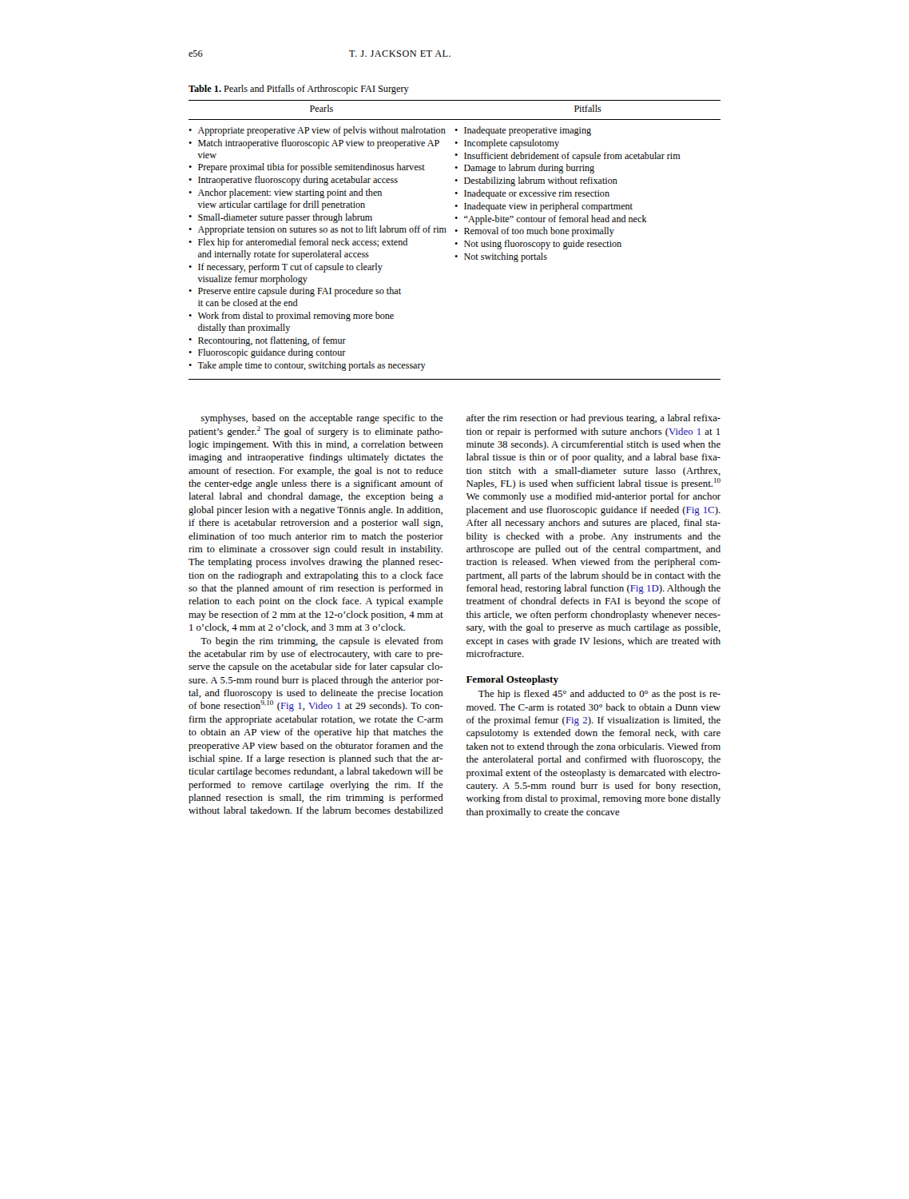e56 T. J. JACKSON ET AL.
Table 1. Pearls and Pitfalls of Arthroscopic FAI Surgery
| Pearls | Pitfalls |
| --- | --- |
| Appropriate preoperative AP view of pelvis without malrotation Match intraoperative fluoroscopic AP view to preoperative AP view Prepare proximal tibia for possible semitendinosus harvest Intraoperative fluoroscopy during acetabular access Anchor placement: view starting point and then view articular cartilage for drill penetration Small-diameter suture passer through labrum Appropriate tension on sutures so as not to lift labrum off of rim Flex hip for anteromedial femoral neck access; extend and internally rotate for superolateral access If necessary, perform T cut of capsule to clearly visualize femur morphology Preserve entire capsule during FAI procedure so that it can be closed at the end Work from distal to proximal removing more bone distally than proximally Recontouring, not flattening, of femur Fluoroscopic guidance during contour Take ample time to contour, switching portals as necessary | Inadequate preoperative imaging Incomplete capsulotomy Insufficient debridement of capsule from acetabular rim Damage to labrum during burring Destabilizing labrum without refixation Inadequate or excessive rim resection Inadequate view in peripheral compartment “Apple-bite” contour of femoral head and neck Removal of too much bone proximally Not using fluoroscopy to guide resection Not switching portals |
symphyses, based on the acceptable range specific to the patient’s gender.2 The goal of surgery is to eliminate pathologic impingement. With this in mind, a correlation between imaging and intraoperative findings ultimately dictates the amount of resection. For example, the goal is not to reduce the center-edge angle unless there is a significant amount of lateral labral and chondral damage, the exception being a global pincer lesion with a negative Tönnis angle. In addition, if there is acetabular retroversion and a posterior wall sign, elimination of too much anterior rim to match the posterior rim to eliminate a crossover sign could result in instability. The templating process involves drawing the planned resection on the radiograph and extrapolating this to a clock face so that the planned amount of rim resection is performed in relation to each point on the clock face. A typical example may be resection of 2 mm at the 12-o’clock position, 4 mm at 1 o’clock, 4 mm at 2 o’clock, and 3 mm at 3 o’clock.
To begin the rim trimming, the capsule is elevated from the acetabular rim by use of electrocautery, with care to preserve the capsule on the acetabular side for later capsular closure. A 5.5-mm round burr is placed through the anterior portal, and fluoroscopy is used to delineate the precise location of bone resection9,10 (Fig 1, Video 1 at 29 seconds). To confirm the appropriate acetabular rotation, we rotate the C-arm to obtain an AP view of the operative hip that matches the preoperative AP view based on the obturator foramen and the ischial spine. If a large resection is planned such that the articular cartilage becomes redundant, a labral takedown will be performed to remove cartilage overlying the rim. If the planned resection is small, the rim trimming is performed without labral takedown. If the labrum becomes destabilized after the rim resection or had previous tearing, a labral refixation or repair is performed with suture anchors (Video 1 at 1 minute 38 seconds). A circumferential stitch is used when the labral tissue is thin or of poor quality, and a labral base fixation stitch with a small-diameter suture lasso (Arthrex, Naples, FL) is used when sufficient labral tissue is present.10 We commonly use a modified mid-anterior portal for anchor placement and use fluoroscopic guidance if needed (Fig 1C). After all necessary anchors and sutures are placed, final stability is checked with a probe. Any instruments and the arthroscope are pulled out of the central compartment, and traction is released. When viewed from the peripheral compartment, all parts of the labrum should be in contact with the femoral head, restoring labral function (Fig 1D). Although the treatment of chondral defects in FAI is beyond the scope of this article, we often perform chondroplasty whenever necessary, with the goal to preserve as much cartilage as possible, except in cases with grade IV lesions, which are treated with microfracture.
Femoral Osteoplasty
The hip is flexed 45° and adducted to 0° as the post is removed. The C-arm is rotated 30° back to obtain a Dunn view of the proximal femur (Fig 2). If visualization is limited, the capsulotomy is extended down the femoral neck, with care taken not to extend through the zona orbicularis. Viewed from the anterolateral portal and confirmed with fluoroscopy, the proximal extent of the osteoplasty is demarcated with electrocautery. A 5.5-mm round burr is used for bony resection, working from distal to proximal, removing more bone distally than proximally to create the concave